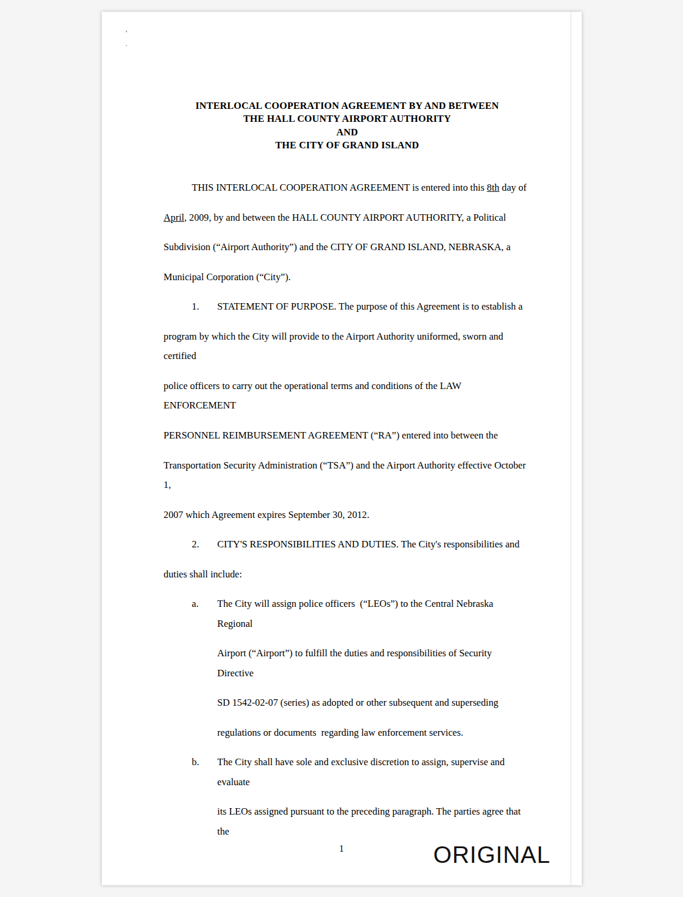’
·
INTERLOCAL COOPERATION AGREEMENT BY AND BETWEEN
THE HALL COUNTY AIRPORT AUTHORITY
AND
THE CITY OF GRAND ISLAND
THIS INTERLOCAL COOPERATION AGREEMENT is entered into this 8th day of
April, 2009, by and between the HALL COUNTY AIRPORT AUTHORITY, a Political
Subdivision (“Airport Authority”) and the CITY OF GRAND ISLAND, NEBRASKA, a
Municipal Corporation (“City”).
1. STATEMENT OF PURPOSE. The purpose of this Agreement is to establish a
program by which the City will provide to the Airport Authority uniformed, sworn and certified
police officers to carry out the operational terms and conditions of the LAW ENFORCEMENT
PERSONNEL REIMBURSEMENT AGREEMENT (“RA”) entered into between the
Transportation Security Administration (“TSA”) and the Airport Authority effective October 1,
2007 which Agreement expires September 30, 2012.
2. CITY'S RESPONSIBILITIES AND DUTIES. The City's responsibilities and
duties shall include:
a. The City will assign police officers (“LEOs”) to the Central Nebraska Regional
Airport (“Airport”) to fulfill the duties and responsibilities of Security Directive
SD 1542-02-07 (series) as adopted or other subsequent and superseding
regulations or documents regarding law enforcement services.
b. The City shall have sole and exclusive discretion to assign, supervise and evaluate
its LEOs assigned pursuant to the preceding paragraph. The parties agree that the
1
ORIGINAL